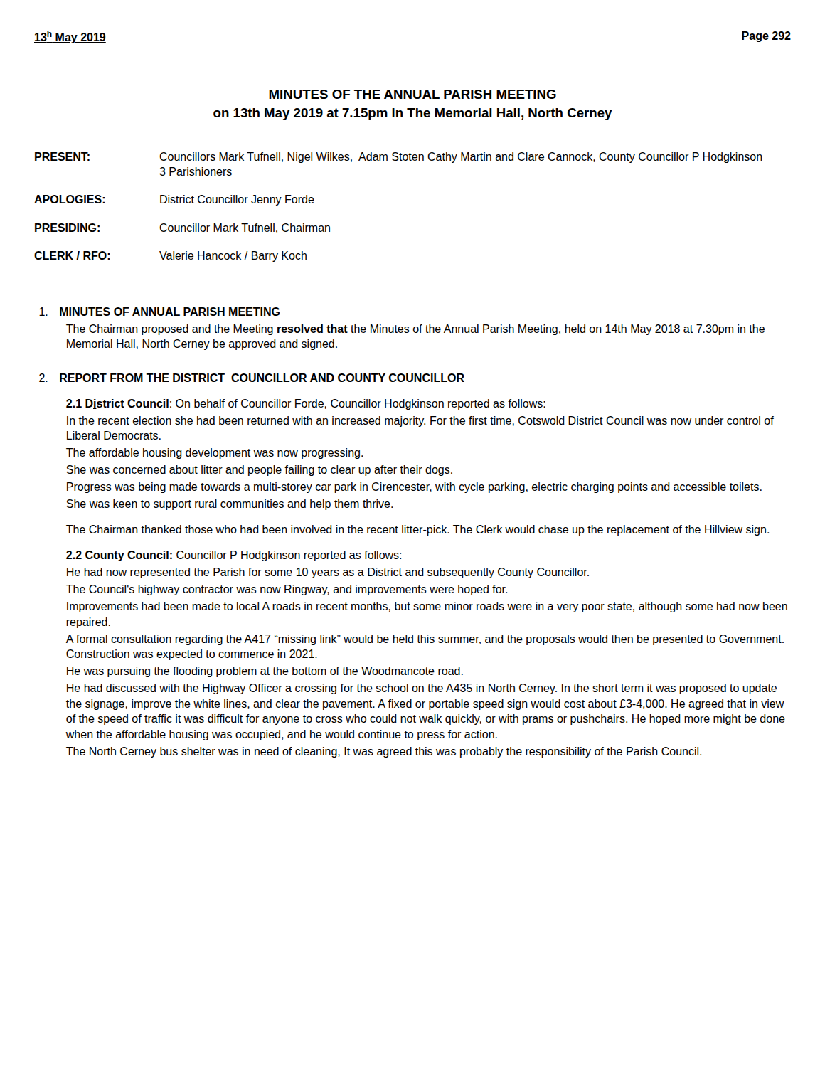13h May 2019 Page 292
MINUTES OF THE ANNUAL PARISH MEETING
on 13th May 2019 at 7.15pm in The Memorial Hall, North Cerney
| PRESENT: | Councillors Mark Tufnell, Nigel Wilkes, Adam Stoten Cathy Martin and Clare Cannock, County Councillor P Hodgkinson 3 Parishioners |
| APOLOGIES: | District Councillor Jenny Forde |
| PRESIDING: | Councillor Mark Tufnell, Chairman |
| CLERK / RFO: | Valerie Hancock / Barry Koch |
Minutes of Annual Parish Meeting
The Chairman proposed and the Meeting resolved that the Minutes of the Annual Parish Meeting, held on 14th May 2018 at 7.30pm in the Memorial Hall, North Cerney be approved and signed.
Report from the District Councillor and County Councillor
2.1 District Council: On behalf of Councillor Forde, Councillor Hodgkinson reported as follows:
In the recent election she had been returned with an increased majority. For the first time, Cotswold District Council was now under control of Liberal Democrats.
The affordable housing development was now progressing.
She was concerned about litter and people failing to clear up after their dogs.
Progress was being made towards a multi-storey car park in Cirencester, with cycle parking, electric charging points and accessible toilets.
She was keen to support rural communities and help them thrive.
The Chairman thanked those who had been involved in the recent litter-pick. The Clerk would chase up the replacement of the Hillview sign.
2.2 County Council: Councillor P Hodgkinson reported as follows:
He had now represented the Parish for some 10 years as a District and subsequently County Councillor.
The Council's highway contractor was now Ringway, and improvements were hoped for.
Improvements had been made to local A roads in recent months, but some minor roads were in a very poor state, although some had now been repaired.
A formal consultation regarding the A417 “missing link” would be held this summer, and the proposals would then be presented to Government. Construction was expected to commence in 2021.
He was pursuing the flooding problem at the bottom of the Woodmancote road.
He had discussed with the Highway Officer a crossing for the school on the A435 in North Cerney. In the short term it was proposed to update the signage, improve the white lines, and clear the pavement. A fixed or portable speed sign would cost about £3-4,000. He agreed that in view of the speed of traffic it was difficult for anyone to cross who could not walk quickly, or with prams or pushchairs. He hoped more might be done when the affordable housing was occupied, and he would continue to press for action.
The North Cerney bus shelter was in need of cleaning, It was agreed this was probably the responsibility of the Parish Council.